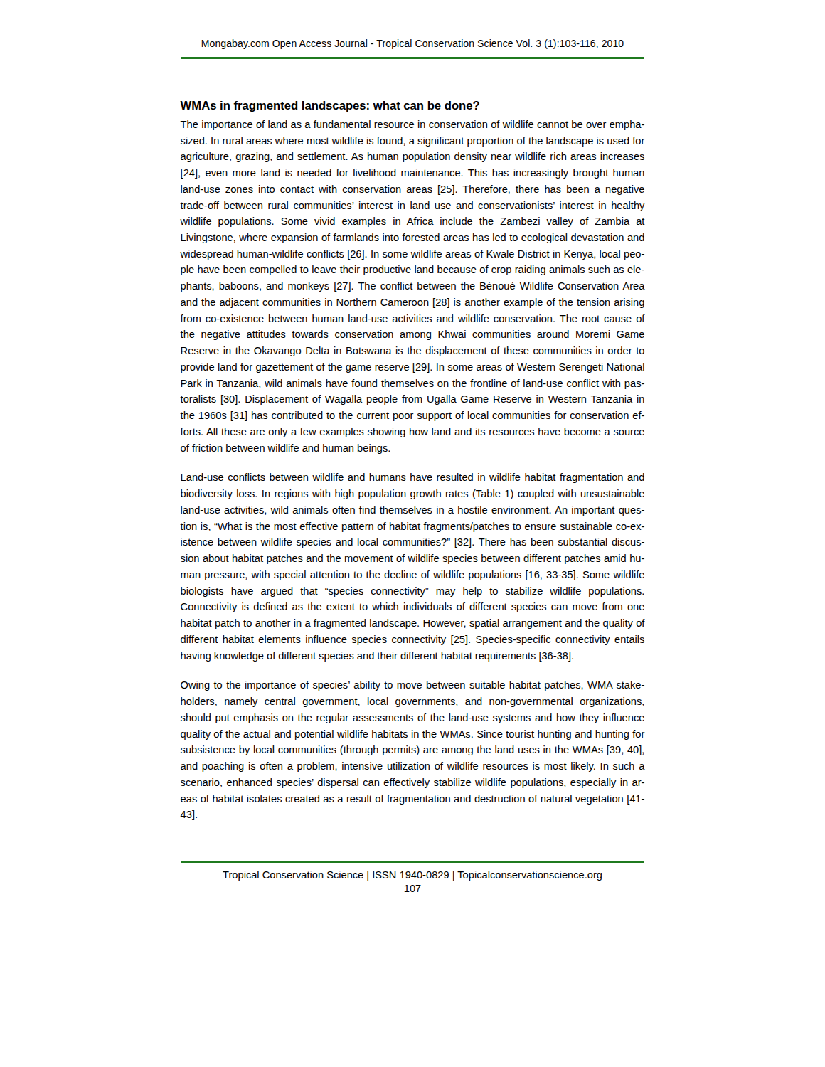Mongabay.com Open Access Journal - Tropical Conservation Science Vol. 3 (1):103-116, 2010
WMAs in fragmented landscapes: what can be done?
The importance of land as a fundamental resource in conservation of wildlife cannot be over emphasized. In rural areas where most wildlife is found, a significant proportion of the landscape is used for agriculture, grazing, and settlement. As human population density near wildlife rich areas increases [24], even more land is needed for livelihood maintenance. This has increasingly brought human land-use zones into contact with conservation areas [25]. Therefore, there has been a negative trade-off between rural communities’ interest in land use and conservationists’ interest in healthy wildlife populations. Some vivid examples in Africa include the Zambezi valley of Zambia at Livingstone, where expansion of farmlands into forested areas has led to ecological devastation and widespread human-wildlife conflicts [26]. In some wildlife areas of Kwale District in Kenya, local people have been compelled to leave their productive land because of crop raiding animals such as elephants, baboons, and monkeys [27]. The conflict between the Bénoué Wildlife Conservation Area and the adjacent communities in Northern Cameroon [28] is another example of the tension arising from co-existence between human land-use activities and wildlife conservation. The root cause of the negative attitudes towards conservation among Khwai communities around Moremi Game Reserve in the Okavango Delta in Botswana is the displacement of these communities in order to provide land for gazettement of the game reserve [29]. In some areas of Western Serengeti National Park in Tanzania, wild animals have found themselves on the frontline of land-use conflict with pastoralists [30]. Displacement of Wagalla people from Ugalla Game Reserve in Western Tanzania in the 1960s [31] has contributed to the current poor support of local communities for conservation efforts. All these are only a few examples showing how land and its resources have become a source of friction between wildlife and human beings.
Land-use conflicts between wildlife and humans have resulted in wildlife habitat fragmentation and biodiversity loss. In regions with high population growth rates (Table 1) coupled with unsustainable land-use activities, wild animals often find themselves in a hostile environment. An important question is, “What is the most effective pattern of habitat fragments/patches to ensure sustainable co-existence between wildlife species and local communities?” [32]. There has been substantial discussion about habitat patches and the movement of wildlife species between different patches amid human pressure, with special attention to the decline of wildlife populations [16, 33-35]. Some wildlife biologists have argued that “species connectivity” may help to stabilize wildlife populations. Connectivity is defined as the extent to which individuals of different species can move from one habitat patch to another in a fragmented landscape. However, spatial arrangement and the quality of different habitat elements influence species connectivity [25]. Species-specific connectivity entails having knowledge of different species and their different habitat requirements [36-38].
Owing to the importance of species’ ability to move between suitable habitat patches, WMA stakeholders, namely central government, local governments, and non-governmental organizations, should put emphasis on the regular assessments of the land-use systems and how they influence quality of the actual and potential wildlife habitats in the WMAs. Since tourist hunting and hunting for subsistence by local communities (through permits) are among the land uses in the WMAs [39, 40], and poaching is often a problem, intensive utilization of wildlife resources is most likely. In such a scenario, enhanced species’ dispersal can effectively stabilize wildlife populations, especially in areas of habitat isolates created as a result of fragmentation and destruction of natural vegetation [41-43].
Tropical Conservation Science | ISSN 1940-0829 | Topicalconservationscience.org 107